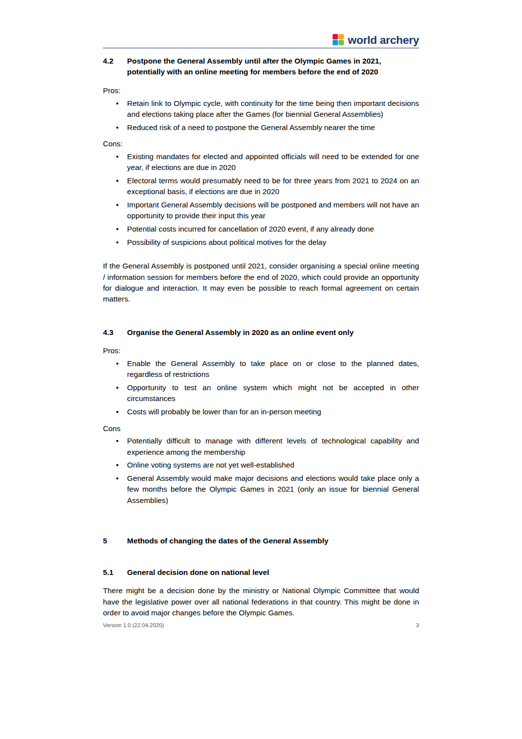world archery
4.2
Postpone the General Assembly until after the Olympic Games in 2021, potentially with an online meeting for members before the end of 2020
Pros:
Retain link to Olympic cycle, with continuity for the time being then important decisions and elections taking place after the Games (for biennial General Assemblies)
Reduced risk of a need to postpone the General Assembly nearer the time
Cons:
Existing mandates for elected and appointed officials will need to be extended for one year, if elections are due in 2020
Electoral terms would presumably need to be for three years from 2021 to 2024 on an exceptional basis, if elections are due in 2020
Important General Assembly decisions will be postponed and members will not have an opportunity to provide their input this year
Potential costs incurred for cancellation of 2020 event, if any already done
Possibility of suspicions about political motives for the delay
If the General Assembly is postponed until 2021, consider organising a special online meeting / information session for members before the end of 2020, which could provide an opportunity for dialogue and interaction. It may even be possible to reach formal agreement on certain matters.
4.3
Organise the General Assembly in 2020 as an online event only
Pros:
Enable the General Assembly to take place on or close to the planned dates, regardless of restrictions
Opportunity to test an online system which might not be accepted in other circumstances
Costs will probably be lower than for an in-person meeting
Cons
Potentially difficult to manage with different levels of technological capability and experience among the membership
Online voting systems are not yet well-established
General Assembly would make major decisions and elections would take place only a few months before the Olympic Games in 2021 (only an issue for biennial General Assemblies)
5
Methods of changing the dates of the General Assembly
5.1
General decision done on national level
There might be a decision done by the ministry or National Olympic Committee that would have the legislative power over all national federations in that country. This might be done in order to avoid major changes before the Olympic Games.
Version 1.0 (22.04.2020) 3